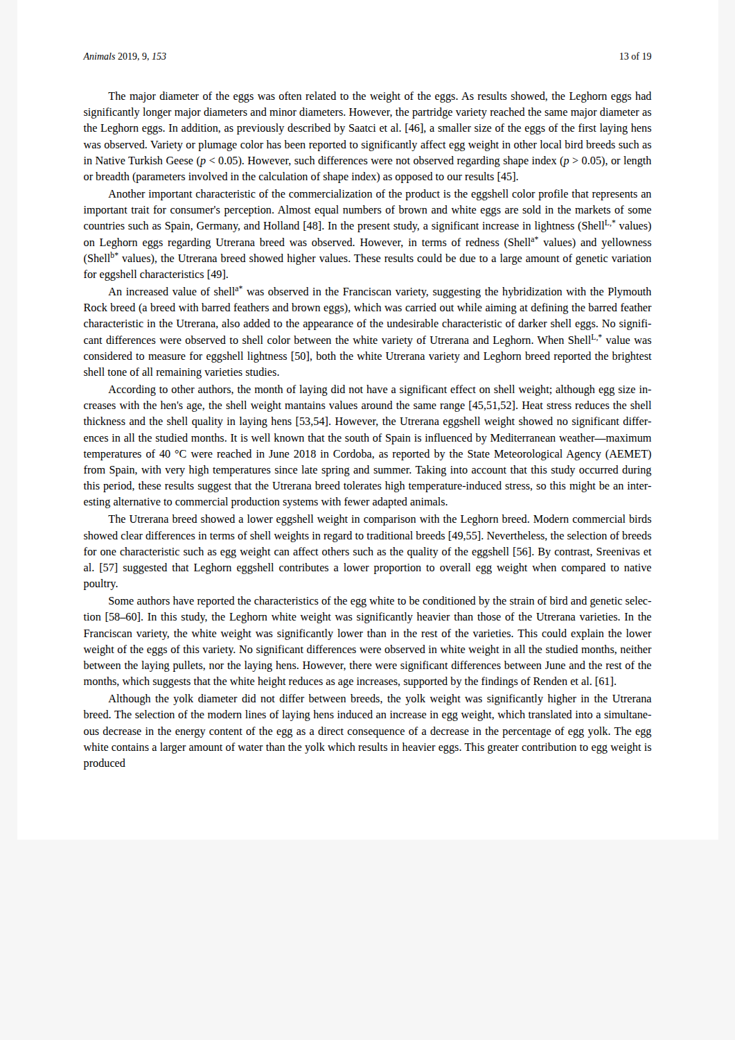Animals 2019, 9, 153 13 of 19
The major diameter of the eggs was often related to the weight of the eggs. As results showed, the Leghorn eggs had significantly longer major diameters and minor diameters. However, the partridge variety reached the same major diameter as the Leghorn eggs. In addition, as previously described by Saatci et al. [46], a smaller size of the eggs of the first laying hens was observed. Variety or plumage color has been reported to significantly affect egg weight in other local bird breeds such as in Native Turkish Geese (p < 0.05). However, such differences were not observed regarding shape index (p > 0.05), or length or breadth (parameters involved in the calculation of shape index) as opposed to our results [45].
Another important characteristic of the commercialization of the product is the eggshell color profile that represents an important trait for consumer's perception. Almost equal numbers of brown and white eggs are sold in the markets of some countries such as Spain, Germany, and Holland [48]. In the present study, a significant increase in lightness (ShellL,* values) on Leghorn eggs regarding Utrerana breed was observed. However, in terms of redness (Shella* values) and yellowness (Shellb* values), the Utrerana breed showed higher values. These results could be due to a large amount of genetic variation for eggshell characteristics [49].
An increased value of shella* was observed in the Franciscan variety, suggesting the hybridization with the Plymouth Rock breed (a breed with barred feathers and brown eggs), which was carried out while aiming at defining the barred feather characteristic in the Utrerana, also added to the appearance of the undesirable characteristic of darker shell eggs. No significant differences were observed to shell color between the white variety of Utrerana and Leghorn. When ShellL,* value was considered to measure for eggshell lightness [50], both the white Utrerana variety and Leghorn breed reported the brightest shell tone of all remaining varieties studies.
According to other authors, the month of laying did not have a significant effect on shell weight; although egg size increases with the hen's age, the shell weight mantains values around the same range [45,51,52]. Heat stress reduces the shell thickness and the shell quality in laying hens [53,54]. However, the Utrerana eggshell weight showed no significant differences in all the studied months. It is well known that the south of Spain is influenced by Mediterranean weather—maximum temperatures of 40 °C were reached in June 2018 in Cordoba, as reported by the State Meteorological Agency (AEMET) from Spain, with very high temperatures since late spring and summer. Taking into account that this study occurred during this period, these results suggest that the Utrerana breed tolerates high temperature-induced stress, so this might be an interesting alternative to commercial production systems with fewer adapted animals.
The Utrerana breed showed a lower eggshell weight in comparison with the Leghorn breed. Modern commercial birds showed clear differences in terms of shell weights in regard to traditional breeds [49,55]. Nevertheless, the selection of breeds for one characteristic such as egg weight can affect others such as the quality of the eggshell [56]. By contrast, Sreenivas et al. [57] suggested that Leghorn eggshell contributes a lower proportion to overall egg weight when compared to native poultry.
Some authors have reported the characteristics of the egg white to be conditioned by the strain of bird and genetic selection [58–60]. In this study, the Leghorn white weight was significantly heavier than those of the Utrerana varieties. In the Franciscan variety, the white weight was significantly lower than in the rest of the varieties. This could explain the lower weight of the eggs of this variety. No significant differences were observed in white weight in all the studied months, neither between the laying pullets, nor the laying hens. However, there were significant differences between June and the rest of the months, which suggests that the white height reduces as age increases, supported by the findings of Renden et al. [61].
Although the yolk diameter did not differ between breeds, the yolk weight was significantly higher in the Utrerana breed. The selection of the modern lines of laying hens induced an increase in egg weight, which translated into a simultaneous decrease in the energy content of the egg as a direct consequence of a decrease in the percentage of egg yolk. The egg white contains a larger amount of water than the yolk which results in heavier eggs. This greater contribution to egg weight is produced